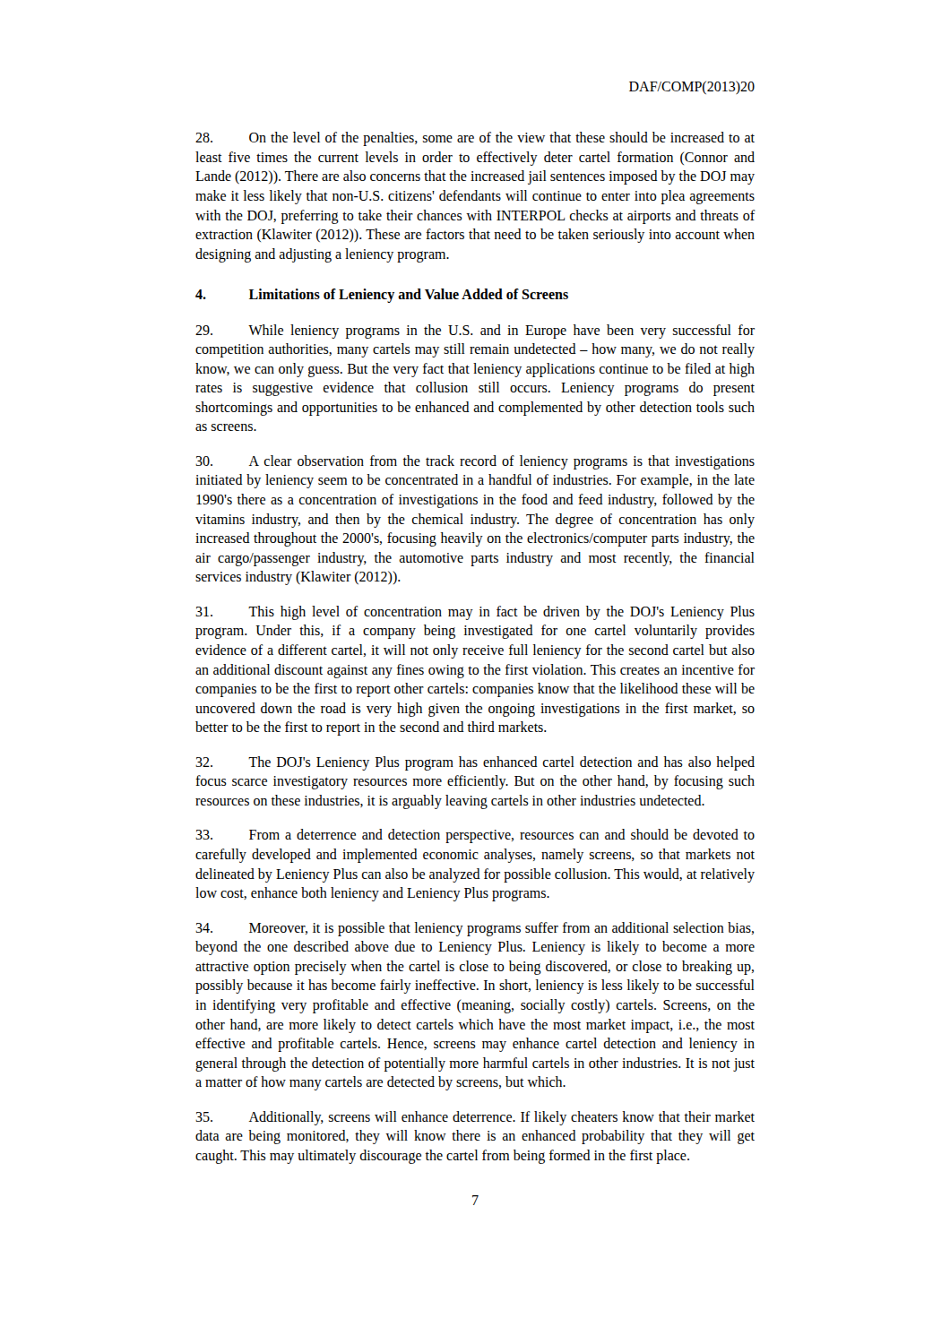DAF/COMP(2013)20
28. On the level of the penalties, some are of the view that these should be increased to at least five times the current levels in order to effectively deter cartel formation (Connor and Lande (2012)). There are also concerns that the increased jail sentences imposed by the DOJ may make it less likely that non-U.S. citizens' defendants will continue to enter into plea agreements with the DOJ, preferring to take their chances with INTERPOL checks at airports and threats of extraction (Klawiter (2012)). These are factors that need to be taken seriously into account when designing and adjusting a leniency program.
4. Limitations of Leniency and Value Added of Screens
29. While leniency programs in the U.S. and in Europe have been very successful for competition authorities, many cartels may still remain undetected – how many, we do not really know, we can only guess. But the very fact that leniency applications continue to be filed at high rates is suggestive evidence that collusion still occurs. Leniency programs do present shortcomings and opportunities to be enhanced and complemented by other detection tools such as screens.
30. A clear observation from the track record of leniency programs is that investigations initiated by leniency seem to be concentrated in a handful of industries. For example, in the late 1990's there as a concentration of investigations in the food and feed industry, followed by the vitamins industry, and then by the chemical industry. The degree of concentration has only increased throughout the 2000's, focusing heavily on the electronics/computer parts industry, the air cargo/passenger industry, the automotive parts industry and most recently, the financial services industry (Klawiter (2012)).
31. This high level of concentration may in fact be driven by the DOJ's Leniency Plus program. Under this, if a company being investigated for one cartel voluntarily provides evidence of a different cartel, it will not only receive full leniency for the second cartel but also an additional discount against any fines owing to the first violation. This creates an incentive for companies to be the first to report other cartels: companies know that the likelihood these will be uncovered down the road is very high given the ongoing investigations in the first market, so better to be the first to report in the second and third markets.
32. The DOJ's Leniency Plus program has enhanced cartel detection and has also helped focus scarce investigatory resources more efficiently. But on the other hand, by focusing such resources on these industries, it is arguably leaving cartels in other industries undetected.
33. From a deterrence and detection perspective, resources can and should be devoted to carefully developed and implemented economic analyses, namely screens, so that markets not delineated by Leniency Plus can also be analyzed for possible collusion. This would, at relatively low cost, enhance both leniency and Leniency Plus programs.
34. Moreover, it is possible that leniency programs suffer from an additional selection bias, beyond the one described above due to Leniency Plus. Leniency is likely to become a more attractive option precisely when the cartel is close to being discovered, or close to breaking up, possibly because it has become fairly ineffective. In short, leniency is less likely to be successful in identifying very profitable and effective (meaning, socially costly) cartels. Screens, on the other hand, are more likely to detect cartels which have the most market impact, i.e., the most effective and profitable cartels. Hence, screens may enhance cartel detection and leniency in general through the detection of potentially more harmful cartels in other industries. It is not just a matter of how many cartels are detected by screens, but which.
35. Additionally, screens will enhance deterrence. If likely cheaters know that their market data are being monitored, they will know there is an enhanced probability that they will get caught. This may ultimately discourage the cartel from being formed in the first place.
7